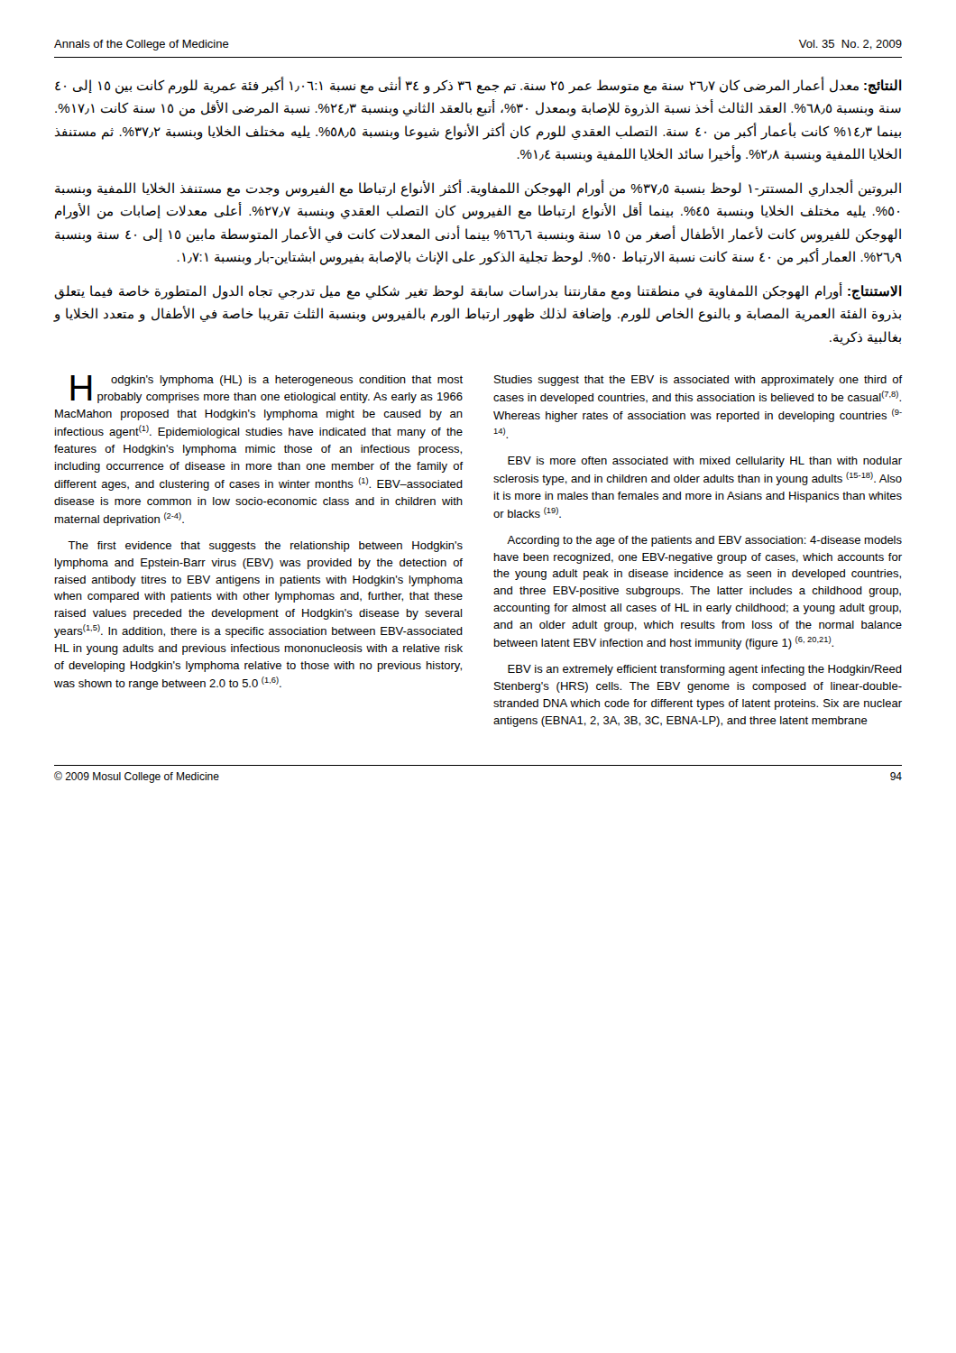Annals of the College of Medicine Vol. 35 No. 2, 2009
النتائج: معدل أعمار المرضى كان ٢٦٫٧ سنة مع متوسط عمر ٢٥ سنة. تم جمع ٣٦ ذكر و ٣٤ أنثى مع نسبة ١٫٠٦:١ أكبر فئة عمرية للورم كانت بين ١٥ إلى ٤٠ سنة وبنسبة ٦٨٫٥%. العقد الثالث أخذ نسبة الذروة للإصابة وبمعدل ٣٠%، أتبع بالعقد الثاني وبنسبة ٢٤٫٣%. نسبة المرضى الأقل من ١٥ سنة كانت ١٧٫١%. بينما ١٤٫٣% كانت بأعمار أكبر من ٤٠ سنة. التصلب العقدي للورم كان أكثر الأنواع شيوعا وبنسبة ٥٨٫٥%. يليه مختلف الخلايا وبنسبة ٣٧٫٢%. ثم مستنفذ الخلايا اللمفية وبنسبة ٢٫٨%. وأخيرا سائد الخلايا اللمفية وبنسبة ١٫٤%.
البروتين ألجداري المستتر-١ لوحظ بنسبة ٣٧٫٥% من أورام الهوجكن اللمفاوية. أكثر الأنواع ارتباطا مع الفيروس وجدت مع مستنفذ الخلايا اللمفية وبنسبة ٥٠%. يليه مختلف الخلايا وبنسبة ٤٥%. بينما أقل الأنواع ارتباطا مع الفيروس كان التصلب العقدي وبنسبة ٢٧٫٧%. أعلى معدلات إصابات من الأورام الهوجكن للفيروس كانت لأعمار الأطفال أصغر من ١٥ سنة وبنسبة ٦٦٫٦% بينما أدنى المعدلات كانت في الأعمار المتوسطة مابين ١٥ إلى ٤٠ سنة وبنسبة ٢٦٫٩%. العمار أكبر من ٤٠ سنة كانت نسبة الارتباط ٥٠%. لوحظ تجلية الذكور على الإناث بالإصابة بفيروس ابشتاين-بار وبنسبة ١٫٧:١.
الاستنتاج: أورام الهوجكن اللمفاوية في منطقتنا ومع مقارنتنا بدراسات سابقة لوحظ تغير شكلي مع ميل تدرجي تجاه الدول المتطورة خاصة فيما يتعلق بذروة الفئة العمرية المصابة و بالنوع الخاص للورم. وإضافة لذلك ظهور ارتباط الورم بالفيروس وبنسبة الثلث تقريبا خاصة في الأطفال و متعدد الخلايا و بغالبية ذكرية.
Hodgkin's lymphoma (HL) is a heterogeneous condition that most probably comprises more than one etiological entity. As early as 1966 MacMahon proposed that Hodgkin's lymphoma might be caused by an infectious agent(1). Epidemiological studies have indicated that many of the features of Hodgkin's lymphoma mimic those of an infectious process, including occurrence of disease in more than one member of the family of different ages, and clustering of cases in winter months (1). EBV–associated disease is more common in low socio-economic class and in children with maternal deprivation (2-4).
The first evidence that suggests the relationship between Hodgkin's lymphoma and Epstein-Barr virus (EBV) was provided by the detection of raised antibody titres to EBV antigens in patients with Hodgkin's lymphoma when compared with patients with other lymphomas and, further, that these raised values preceded the development of Hodgkin's disease by several years(1,5). In addition, there is a specific association between EBV-associated HL in young adults and previous infectious mononucleosis with a relative risk of developing Hodgkin's lymphoma relative to those with no previous history, was shown to range between 2.0 to 5.0 (1,6).
Studies suggest that the EBV is associated with approximately one third of cases in developed countries, and this association is believed to be casual(7,8). Whereas higher rates of association was reported in developing countries (9-14).
EBV is more often associated with mixed cellularity HL than with nodular sclerosis type, and in children and older adults than in young adults (15-18). Also it is more in males than females and more in Asians and Hispanics than whites or blacks (19).
According to the age of the patients and EBV association: 4-disease models have been recognized, one EBV-negative group of cases, which accounts for the young adult peak in disease incidence as seen in developed countries, and three EBV-positive subgroups. The latter includes a childhood group, accounting for almost all cases of HL in early childhood; a young adult group, and an older adult group, which results from loss of the normal balance between latent EBV infection and host immunity (figure 1) (6, 20,21).
EBV is an extremely efficient transforming agent infecting the Hodgkin/Reed Stenberg's (HRS) cells. The EBV genome is composed of linear-double-stranded DNA which code for different types of latent proteins. Six are nuclear antigens (EBNA1, 2, 3A, 3B, 3C, EBNA-LP), and three latent membrane
© 2009 Mosul College of Medicine 94